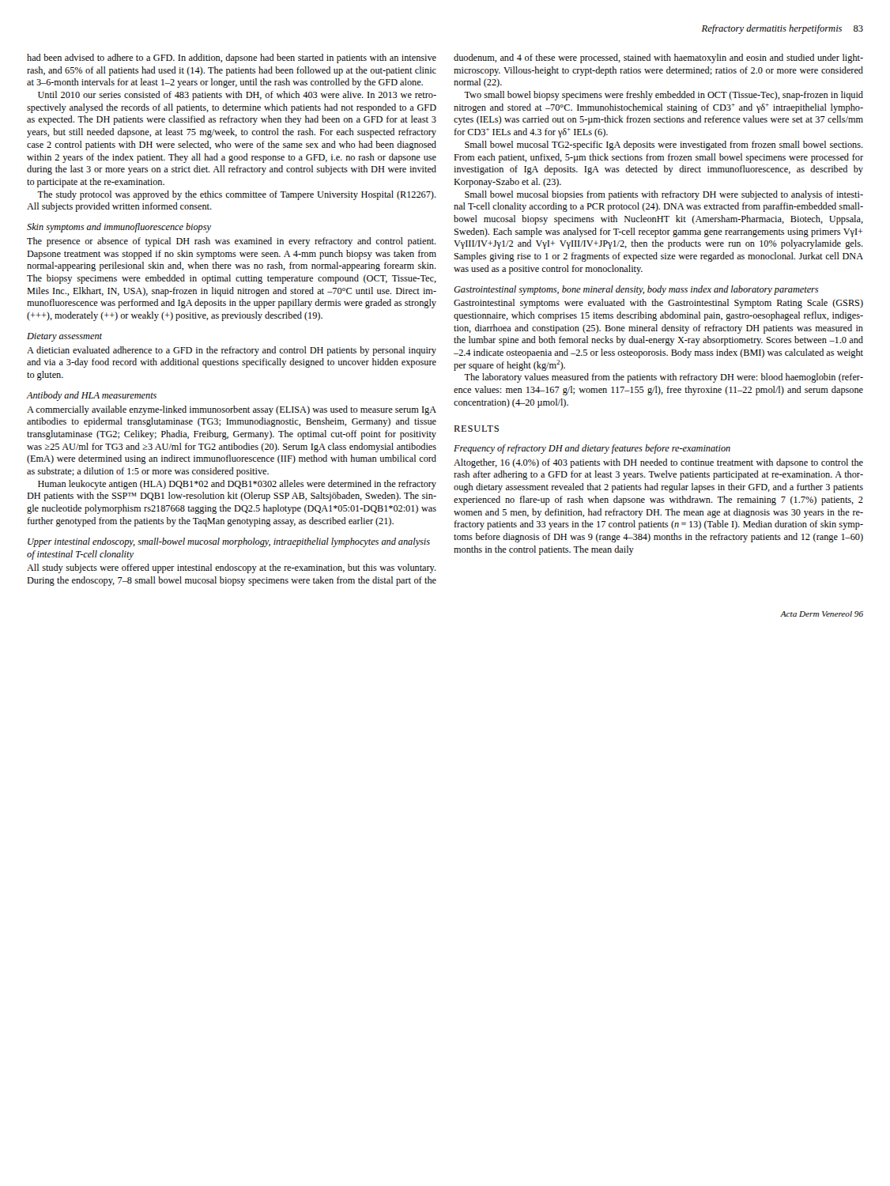Refractory dermatitis herpetiformis 83
had been advised to adhere to a GFD. In addition, dapsone had been started in patients with an intensive rash, and 65% of all patients had used it (14). The patients had been followed up at the out-patient clinic at 3–6-month intervals for at least 1–2 years or longer, until the rash was controlled by the GFD alone.
Until 2010 our series consisted of 483 patients with DH, of which 403 were alive. In 2013 we retrospectively analysed the records of all patients, to determine which patients had not responded to a GFD as expected. The DH patients were classified as refractory when they had been on a GFD for at least 3 years, but still needed dapsone, at least 75 mg/week, to control the rash. For each suspected refractory case 2 control patients with DH were selected, who were of the same sex and who had been diagnosed within 2 years of the index patient. They all had a good response to a GFD, i.e. no rash or dapsone use during the last 3 or more years on a strict diet. All refractory and control subjects with DH were invited to participate at the re-examination.
The study protocol was approved by the ethics committee of Tampere University Hospital (R12267). All subjects provided written informed consent.
Skin symptoms and immunofluorescence biopsy
The presence or absence of typical DH rash was examined in every refractory and control patient. Dapsone treatment was stopped if no skin symptoms were seen. A 4-mm punch biopsy was taken from normal-appearing perilesional skin and, when there was no rash, from normal-appearing forearm skin. The biopsy specimens were embedded in optimal cutting temperature compound (OCT, Tissue-Tec, Miles Inc., Elkhart, IN, USA), snap-frozen in liquid nitrogen and stored at –70°C until use. Direct immunofluorescence was performed and IgA deposits in the upper papillary dermis were graded as strongly (+++), moderately (++) or weakly (+) positive, as previously described (19).
Dietary assessment
A dietician evaluated adherence to a GFD in the refractory and control DH patients by personal inquiry and via a 3-day food record with additional questions specifically designed to uncover hidden exposure to gluten.
Antibody and HLA measurements
A commercially available enzyme-linked immunosorbent assay (ELISA) was used to measure serum IgA antibodies to epidermal transglutaminase (TG3; Immunodiagnostic, Bensheim, Germany) and tissue transglutaminase (TG2; Celikey; Phadia, Freiburg, Germany). The optimal cut-off point for positivity was ≥25 AU/ml for TG3 and ≥3 AU/ml for TG2 antibodies (20). Serum IgA class endomysial antibodies (EmA) were determined using an indirect immunofluorescence (IIF) method with human umbilical cord as substrate; a dilution of 1:5 or more was considered positive.
Human leukocyte antigen (HLA) DQB1*02 and DQB1*0302 alleles were determined in the refractory DH patients with the SSP™ DQB1 low-resolution kit (Olerup SSP AB, Saltsjöbaden, Sweden). The single nucleotide polymorphism rs2187668 tagging the DQ2.5 haplotype (DQA1*05:01-DQB1*02:01) was further genotyped from the patients by the TaqMan genotyping assay, as described earlier (21).
Upper intestinal endoscopy, small-bowel mucosal morphology, intraepithelial lymphocytes and analysis of intestinal T-cell clonality
All study subjects were offered upper intestinal endoscopy at the re-examination, but this was voluntary. During the endoscopy, 7–8 small bowel mucosal biopsy specimens were taken from the distal part of the duodenum, and 4 of these were processed, stained with haematoxylin and eosin and studied under light-microscopy. Villous-height to crypt-depth ratios were determined; ratios of 2.0 or more were considered normal (22).
Two small bowel biopsy specimens were freshly embedded in OCT (Tissue-Tec), snap-frozen in liquid nitrogen and stored at –70°C. Immunohistochemical staining of CD3+ and γδ+ intraepithelial lymphocytes (IELs) was carried out on 5-µm-thick frozen sections and reference values were set at 37 cells/mm for CD3+ IELs and 4.3 for γδ+ IELs (6).
Small bowel mucosal TG2-specific IgA deposits were investigated from frozen small bowel sections. From each patient, unfixed, 5-µm thick sections from frozen small bowel specimens were processed for investigation of IgA deposits. IgA was detected by direct immunofluorescence, as described by Korponay-Szabo et al. (23).
Small bowel mucosal biopsies from patients with refractory DH were subjected to analysis of intestinal T-cell clonality according to a PCR protocol (24). DNA was extracted from paraffin-embedded small-bowel mucosal biopsy specimens with NucleonHT kit (Amersham-Pharmacia, Biotech, Uppsala, Sweden). Each sample was analysed for T-cell receptor gamma gene rearrangements using primers VγI+ VγIII/IV+Jγ1/2 and VγI+ VγIII/IV+JPγ1/2, then the products were run on 10% polyacrylamide gels. Samples giving rise to 1 or 2 fragments of expected size were regarded as monoclonal. Jurkat cell DNA was used as a positive control for monoclonality.
Gastrointestinal symptoms, bone mineral density, body mass index and laboratory parameters
Gastrointestinal symptoms were evaluated with the Gastrointestinal Symptom Rating Scale (GSRS) questionnaire, which comprises 15 items describing abdominal pain, gastro-oesophageal reflux, indigestion, diarrhoea and constipation (25). Bone mineral density of refractory DH patients was measured in the lumbar spine and both femoral necks by dual-energy X-ray absorptiometry. Scores between –1.0 and –2.4 indicate osteopaenia and –2.5 or less osteoporosis. Body mass index (BMI) was calculated as weight per square of height (kg/m2).
The laboratory values measured from the patients with refractory DH were: blood haemoglobin (reference values: men 134–167 g/l; women 117–155 g/l), free thyroxine (11–22 pmol/l) and serum dapsone concentration) (4–20 µmol/l).
Results
Frequency of refractory DH and dietary features before re-examination
Altogether, 16 (4.0%) of 403 patients with DH needed to continue treatment with dapsone to control the rash after adhering to a GFD for at least 3 years. Twelve patients participated at re-examination. A thorough dietary assessment revealed that 2 patients had regular lapses in their GFD, and a further 3 patients experienced no flare-up of rash when dapsone was withdrawn. The remaining 7 (1.7%) patients, 2 women and 5 men, by definition, had refractory DH. The mean age at diagnosis was 30 years in the refractory patients and 33 years in the 17 control patients (n = 13) (Table I). Median duration of skin symptoms before diagnosis of DH was 9 (range 4–384) months in the refractory patients and 12 (range 1–60) months in the control patients. The mean daily
Acta Derm Venereol 96